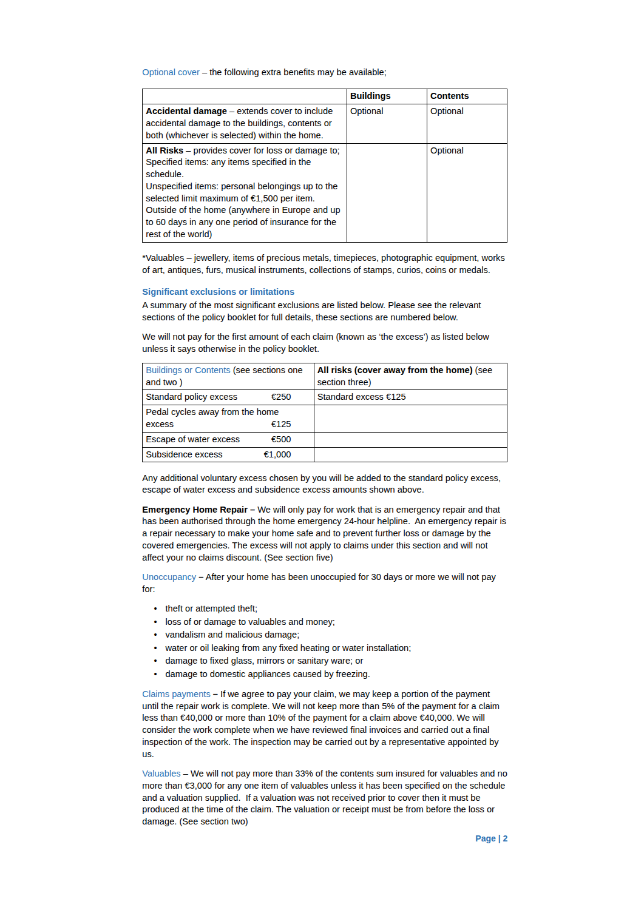Optional cover – the following extra benefits may be available;
| | Buildings | Contents |
| Accidental damage – extends cover to include accidental damage to the buildings, contents or both (whichever is selected) within the home. | Optional | Optional |
| All Risks – provides cover for loss or damage to; Specified items: any items specified in the schedule. Unspecified items: personal belongings up to the selected limit maximum of €1,500 per item. Outside of the home (anywhere in Europe and up to 60 days in any one period of insurance for the rest of the world) | | Optional |
*Valuables – jewellery, items of precious metals, timepieces, photographic equipment, works of art, antiques, furs, musical instruments, collections of stamps, curios, coins or medals.
Significant exclusions or limitations
A summary of the most significant exclusions are listed below. Please see the relevant sections of the policy booklet for full details, these sections are numbered below.
We will not pay for the first amount of each claim (known as ‘the excess’) as listed below unless it says otherwise in the policy booklet.
| Buildings or Contents (see sections one and two ) | All risks (cover away from the home) (see section three) |
| Standard policy excess €250 | Standard excess €125 |
| Pedal cycles away from the home excess €125 | |
| Escape of water excess €500 | |
| Subsidence excess €1,000 | |
Any additional voluntary excess chosen by you will be added to the standard policy excess, escape of water excess and subsidence excess amounts shown above.
Emergency Home Repair – We will only pay for work that is an emergency repair and that has been authorised through the home emergency 24-hour helpline. An emergency repair is a repair necessary to make your home safe and to prevent further loss or damage by the covered emergencies. The excess will not apply to claims under this section and will not affect your no claims discount. (See section five)
Unoccupancy – After your home has been unoccupied for 30 days or more we will not pay for:
theft or attempted theft;
loss of or damage to valuables and money;
vandalism and malicious damage;
water or oil leaking from any fixed heating or water installation;
damage to fixed glass, mirrors or sanitary ware; or
damage to domestic appliances caused by freezing.
Claims payments – If we agree to pay your claim, we may keep a portion of the payment until the repair work is complete. We will not keep more than 5% of the payment for a claim less than €40,000 or more than 10% of the payment for a claim above €40,000. We will consider the work complete when we have reviewed final invoices and carried out a final inspection of the work. The inspection may be carried out by a representative appointed by us.
Valuables – We will not pay more than 33% of the contents sum insured for valuables and no more than €3,000 for any one item of valuables unless it has been specified on the schedule and a valuation supplied. If a valuation was not received prior to cover then it must be produced at the time of the claim. The valuation or receipt must be from before the loss or damage. (See section two)
Page | 2